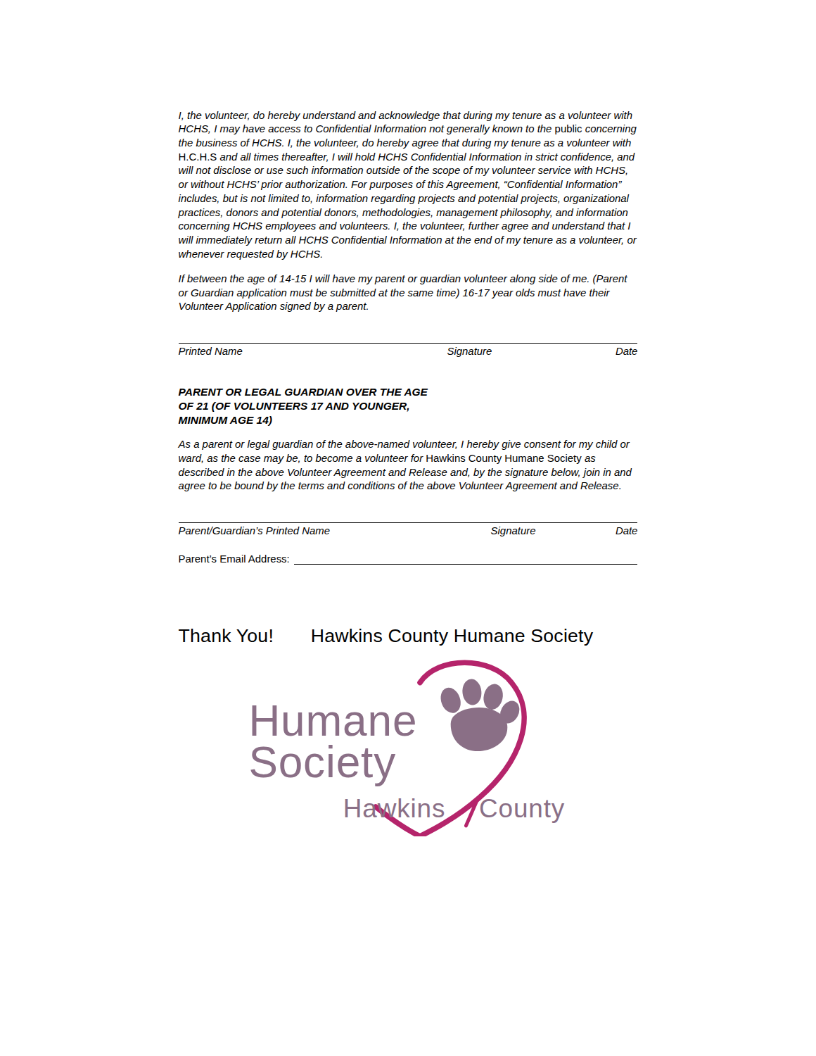I, the volunteer, do hereby understand and acknowledge that during my tenure as a volunteer with HCHS, I may have access to Confidential Information not generally known to the public concerning the business of HCHS. I, the volunteer, do hereby agree that during my tenure as a volunteer with H.C.H.S and all times thereafter, I will hold HCHS Confidential Information in strict confidence, and will not disclose or use such information outside of the scope of my volunteer service with HCHS, or without HCHS’ prior authorization. For purposes of this Agreement, “Confidential Information” includes, but is not limited to, information regarding projects and potential projects, organizational practices, donors and potential donors, methodologies, management philosophy, and information concerning HCHS employees and volunteers. I, the volunteer, further agree and understand that I will immediately return all HCHS Confidential Information at the end of my tenure as a volunteer, or whenever requested by HCHS.
If between the age of 14-15 I will have my parent or guardian volunteer along side of me. (Parent or Guardian application must be submitted at the same time) 16-17 year olds must have their Volunteer Application signed by a parent.
Printed Name Signature Date
Parent or Legal Guardian over the Age
of 21 (of Volunteers 17 and Younger,
Minimum Age 14)
As a parent or legal guardian of the above-named volunteer, I hereby give consent for my child or ward, as the case may be, to become a volunteer for Hawkins County Humane Society as described in the above Volunteer Agreement and Release and, by the signature below, join in and agree to be bound by the terms and conditions of the above Volunteer Agreement and Release.
Parent/Guardian’s Printed Name Signature Date
Parent’s Email Address:
Thank You! Hawkins County Humane Society
Humane Society Hawkins County